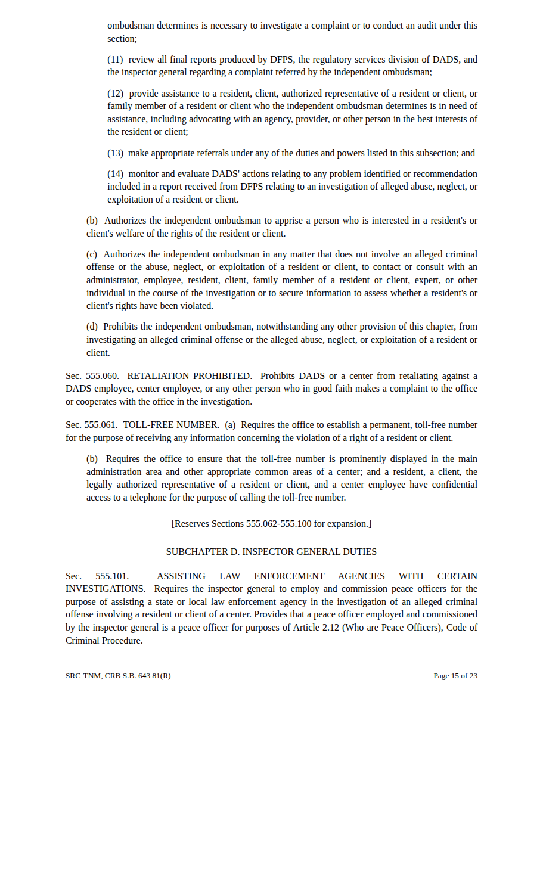ombudsman determines is necessary to investigate a complaint or to conduct an audit under this section;
(11) review all final reports produced by DFPS, the regulatory services division of DADS, and the inspector general regarding a complaint referred by the independent ombudsman;
(12) provide assistance to a resident, client, authorized representative of a resident or client, or family member of a resident or client who the independent ombudsman determines is in need of assistance, including advocating with an agency, provider, or other person in the best interests of the resident or client;
(13) make appropriate referrals under any of the duties and powers listed in this subsection; and
(14) monitor and evaluate DADS' actions relating to any problem identified or recommendation included in a report received from DFPS relating to an investigation of alleged abuse, neglect, or exploitation of a resident or client.
(b) Authorizes the independent ombudsman to apprise a person who is interested in a resident's or client's welfare of the rights of the resident or client.
(c) Authorizes the independent ombudsman in any matter that does not involve an alleged criminal offense or the abuse, neglect, or exploitation of a resident or client, to contact or consult with an administrator, employee, resident, client, family member of a resident or client, expert, or other individual in the course of the investigation or to secure information to assess whether a resident's or client's rights have been violated.
(d) Prohibits the independent ombudsman, notwithstanding any other provision of this chapter, from investigating an alleged criminal offense or the alleged abuse, neglect, or exploitation of a resident or client.
Sec. 555.060. RETALIATION PROHIBITED. Prohibits DADS or a center from retaliating against a DADS employee, center employee, or any other person who in good faith makes a complaint to the office or cooperates with the office in the investigation.
Sec. 555.061. TOLL-FREE NUMBER. (a) Requires the office to establish a permanent, toll-free number for the purpose of receiving any information concerning the violation of a right of a resident or client.
(b) Requires the office to ensure that the toll-free number is prominently displayed in the main administration area and other appropriate common areas of a center; and a resident, a client, the legally authorized representative of a resident or client, and a center employee have confidential access to a telephone for the purpose of calling the toll-free number.
[Reserves Sections 555.062-555.100 for expansion.]
SUBCHAPTER D. INSPECTOR GENERAL DUTIES
Sec. 555.101. ASSISTING LAW ENFORCEMENT AGENCIES WITH CERTAIN INVESTIGATIONS. Requires the inspector general to employ and commission peace officers for the purpose of assisting a state or local law enforcement agency in the investigation of an alleged criminal offense involving a resident or client of a center. Provides that a peace officer employed and commissioned by the inspector general is a peace officer for purposes of Article 2.12 (Who are Peace Officers), Code of Criminal Procedure.
SRC-TNM, CRB S.B. 643 81(R) Page 15 of 23